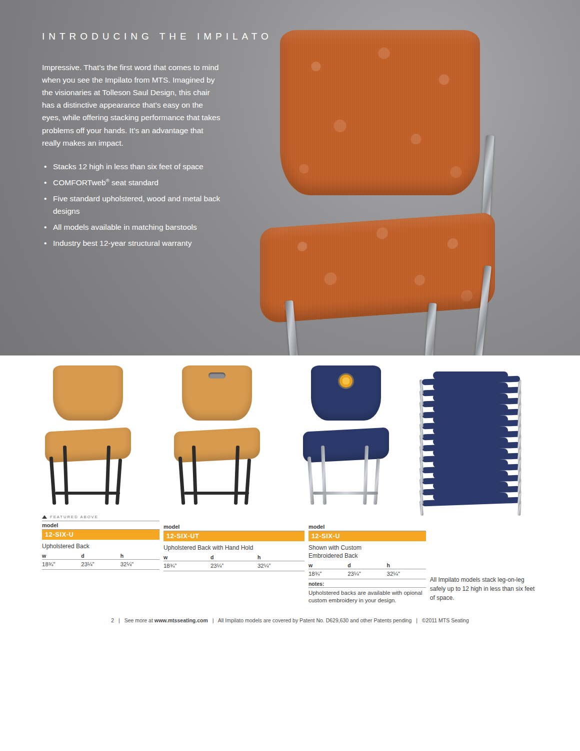Introducing the Impilato
Impressive. That’s the first word that comes to mind when you see the Impilato from MTS. Imagined by the visionaries at Tolleson Saul Design, this chair has a distinctive appearance that’s easy on the eyes, while offering stacking performance that takes problems off your hands. It’s an advantage that really makes an impact.
Stacks 12 high in less than six feet of space
COMFORTweb® seat standard
Five standard upholstered, wood and metal back designs
All models available in matching barstools
Industry best 12-year structural warranty
Featured Above
model
12-SIX-U
Upholstered Back
| w | d | h |
| --- | --- | --- |
| 18¾" | 23¼” | 32¼" |
model
12-SIX-UT
Upholstered Back with Hand Hold
| w | d | h |
| --- | --- | --- |
| 18¾” | 23¼” | 32¼” |
model
12-SIX-U
Shown with Custom
Embroidered Back
| w | d | h |
| --- | --- | --- |
| 18¾" | 23¼" | 32¼" |
notes:
Upholstered backs are available with opional custom embroidery in your design.
All Impilato models stack leg-on-leg safely up to 12 high in less than six feet of space.
2 | See more at www.mtsseating.com | All Impilato models are covered by Patent No. D629,630 and other Patents pending | ©2011 MTS Seating